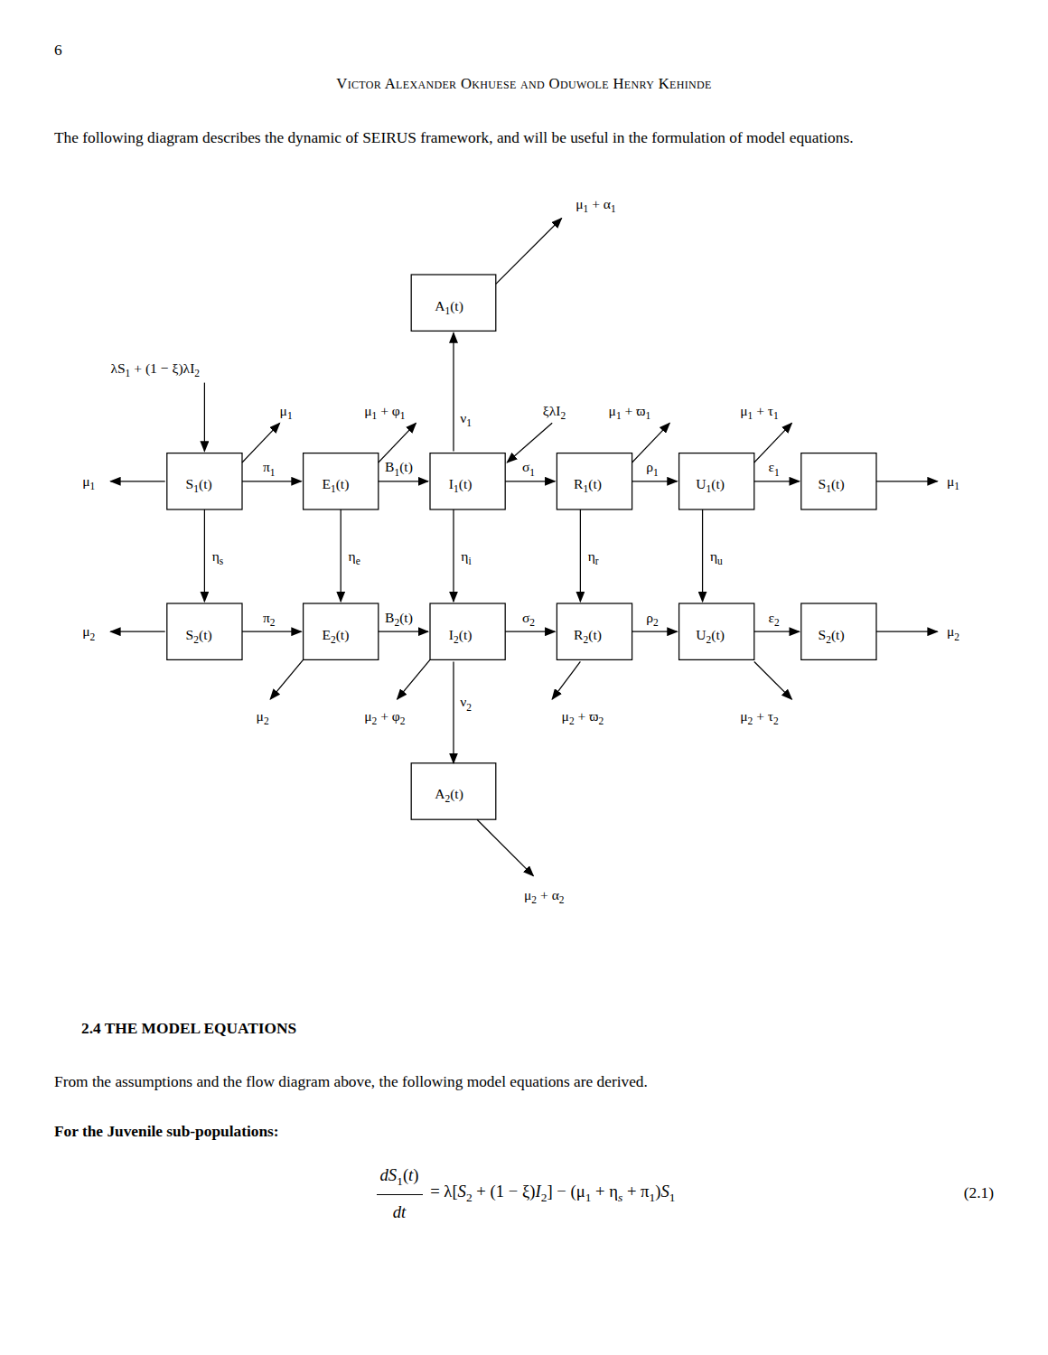6
Victor Alexander Okhuese and Oduwole Henry Kehinde
The following diagram describes the dynamic of SEIRUS framework, and will be useful in the formulation of model equations.
μ1 + α1 A1(t) λS1 + (1 − ξ)λI2 μ1 μ1 + φ1 ν1 ξλI2 μ1 + ϖ1 μ1 + τ1 μ1 S1(t) π1 E1(t) B1(t) I1(t) σ1 R1(t) ρ1 U1(t) ε1 S1(t) μ1 ηs ηe ηi ηr ηu μ2 S2(t) π2 E2(t) B2(t) I2(t) σ2 R2(t) ρ2 U2(t) ε2 S2(t) μ2 μ2 μ2 + φ2 ν2 μ2 + ϖ2 μ2 + τ2 A2(t) μ2 + α2
2.4 THE MODEL EQUATIONS
From the assumptions and the flow diagram above, the following model equations are derived.
For the Juvenile sub-populations:
dS1(t) dt = λ[S2 + (1 − ξ)I2] − (μ1 + ηs + π1)S1
(2.1)